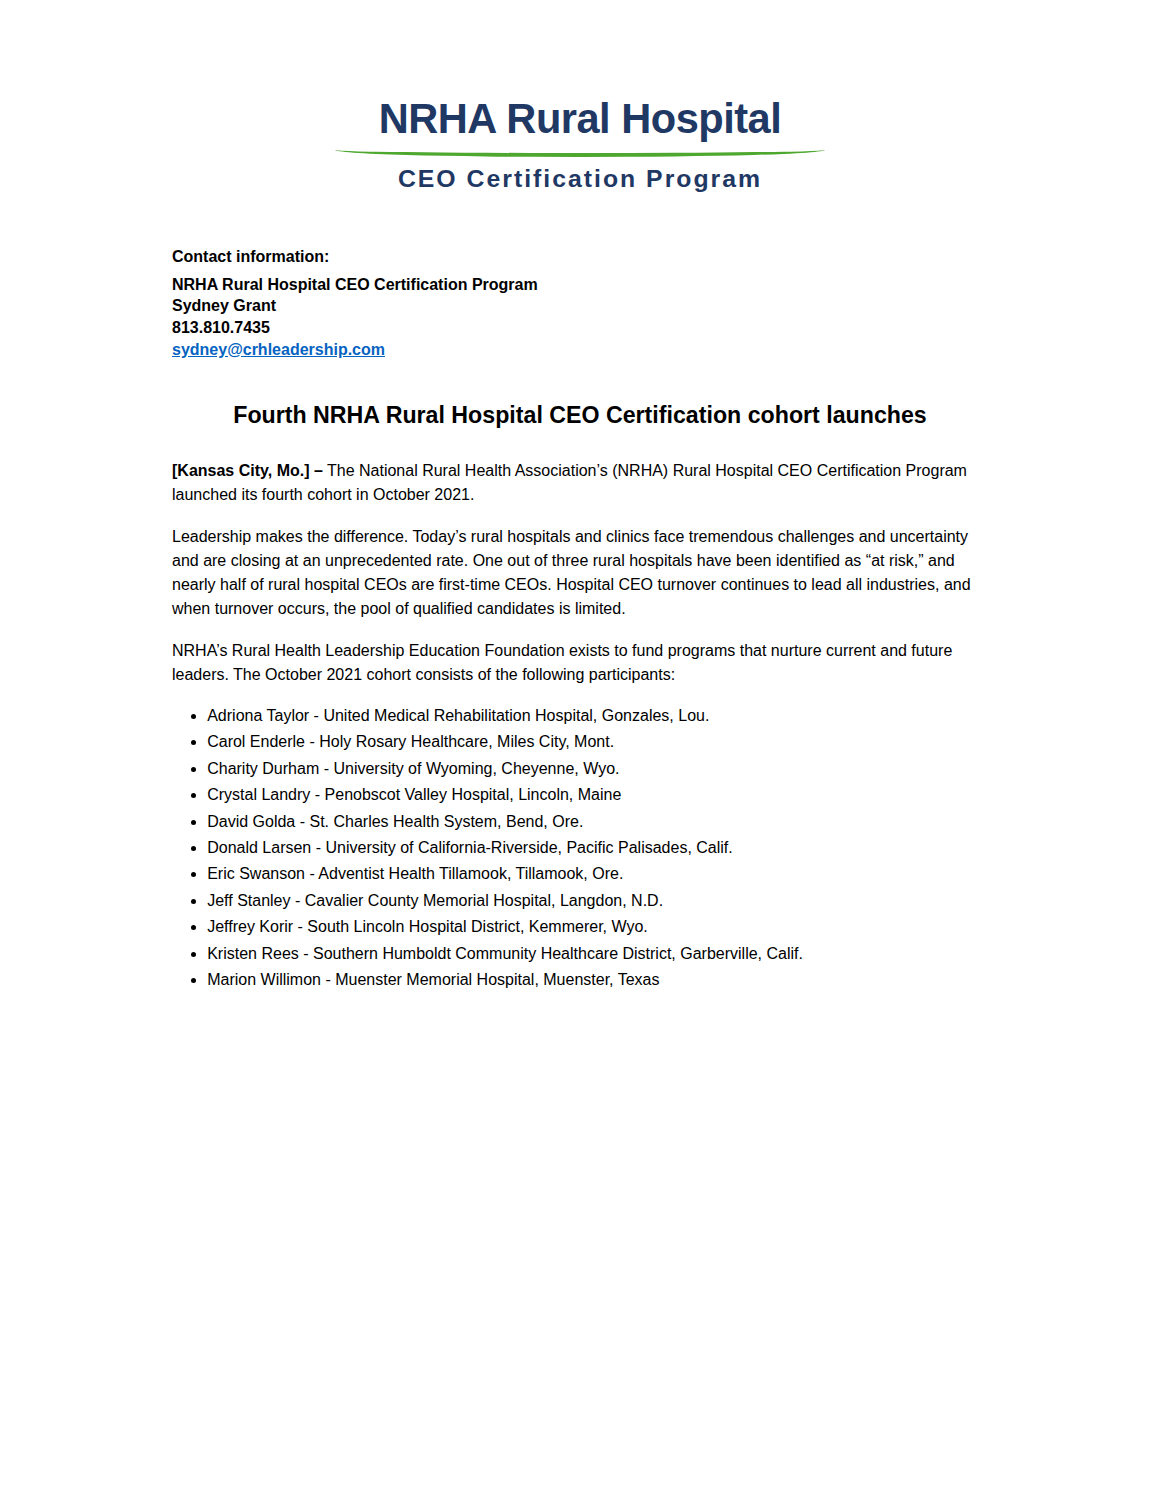NRHA Rural Hospital
CEO Certification Program
Contact information:
NRHA Rural Hospital CEO Certification Program
Sydney Grant
813.810.7435
sydney@crhleadership.com
Fourth NRHA Rural Hospital CEO Certification cohort launches
[Kansas City, Mo.] – The National Rural Health Association’s (NRHA) Rural Hospital CEO Certification Program launched its fourth cohort in October 2021.
Leadership makes the difference. Today’s rural hospitals and clinics face tremendous challenges and uncertainty and are closing at an unprecedented rate. One out of three rural hospitals have been identified as “at risk,” and nearly half of rural hospital CEOs are first-time CEOs. Hospital CEO turnover continues to lead all industries, and when turnover occurs, the pool of qualified candidates is limited.
NRHA’s Rural Health Leadership Education Foundation exists to fund programs that nurture current and future leaders. The October 2021 cohort consists of the following participants:
Adriona Taylor - United Medical Rehabilitation Hospital, Gonzales, Lou.
Carol Enderle - Holy Rosary Healthcare, Miles City, Mont.
Charity Durham - University of Wyoming, Cheyenne, Wyo.
Crystal Landry - Penobscot Valley Hospital, Lincoln, Maine
David Golda - St. Charles Health System, Bend, Ore.
Donald Larsen - University of California-Riverside, Pacific Palisades, Calif.
Eric Swanson - Adventist Health Tillamook, Tillamook, Ore.
Jeff Stanley - Cavalier County Memorial Hospital, Langdon, N.D.
Jeffrey Korir - South Lincoln Hospital District, Kemmerer, Wyo.
Kristen Rees - Southern Humboldt Community Healthcare District, Garberville, Calif.
Marion Willimon - Muenster Memorial Hospital, Muenster, Texas